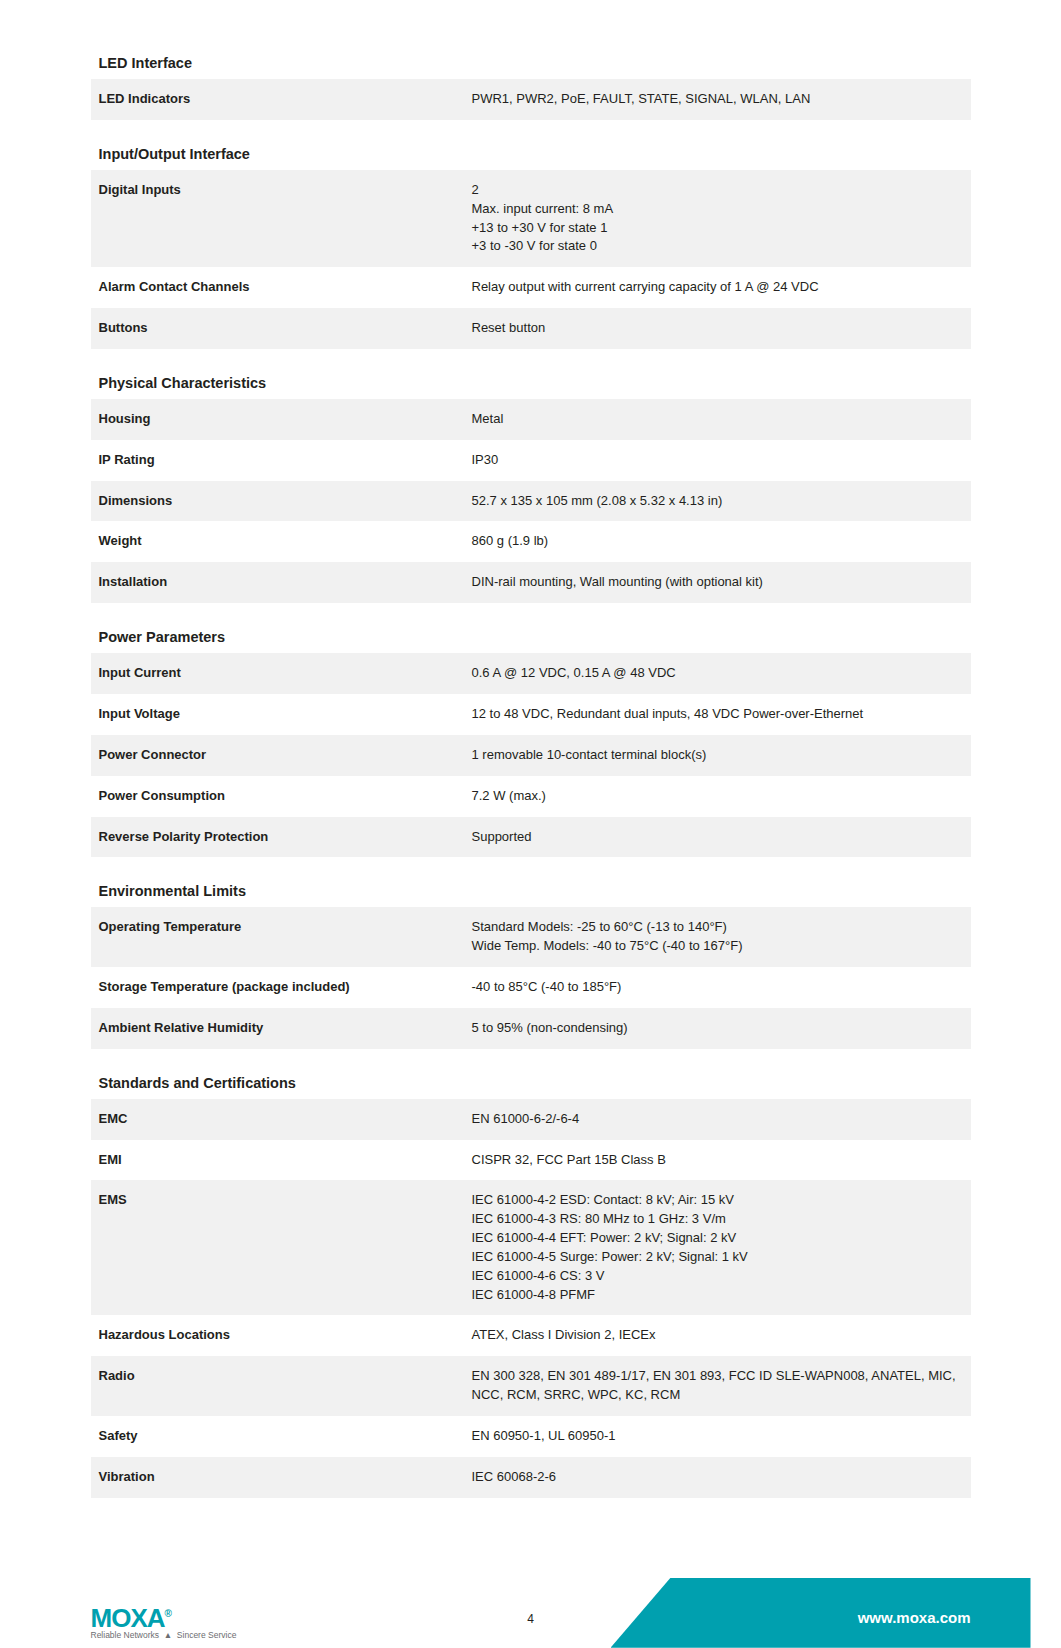LED Interface
| LED Indicators | PWR1, PWR2, PoE, FAULT, STATE, SIGNAL, WLAN, LAN |
Input/Output Interface
| Digital Inputs | 2 Max. input current: 8 mA +13 to +30 V for state 1 +3 to -30 V for state 0 |
| Alarm Contact Channels | Relay output with current carrying capacity of 1 A @ 24 VDC |
| Buttons | Reset button |
Physical Characteristics
| Housing | Metal |
| IP Rating | IP30 |
| Dimensions | 52.7 x 135 x 105 mm (2.08 x 5.32 x 4.13 in) |
| Weight | 860 g (1.9 lb) |
| Installation | DIN-rail mounting, Wall mounting (with optional kit) |
Power Parameters
| Input Current | 0.6 A @ 12 VDC, 0.15 A @ 48 VDC |
| Input Voltage | 12 to 48 VDC, Redundant dual inputs, 48 VDC Power-over-Ethernet |
| Power Connector | 1 removable 10-contact terminal block(s) |
| Power Consumption | 7.2 W (max.) |
| Reverse Polarity Protection | Supported |
Environmental Limits
| Operating Temperature | Standard Models: -25 to 60°C (-13 to 140°F) Wide Temp. Models: -40 to 75°C (-40 to 167°F) |
| Storage Temperature (package included) | -40 to 85°C (-40 to 185°F) |
| Ambient Relative Humidity | 5 to 95% (non-condensing) |
Standards and Certifications
| EMC | EN 61000-6-2/-6-4 |
| EMI | CISPR 32, FCC Part 15B Class B |
| EMS | IEC 61000-4-2 ESD: Contact: 8 kV; Air: 15 kV IEC 61000-4-3 RS: 80 MHz to 1 GHz: 3 V/m IEC 61000-4-4 EFT: Power: 2 kV; Signal: 2 kV IEC 61000-4-5 Surge: Power: 2 kV; Signal: 1 kV IEC 61000-4-6 CS: 3 V IEC 61000-4-8 PFMF |
| Hazardous Locations | ATEX, Class I Division 2, IECEx |
| Radio | EN 300 328, EN 301 489-1/17, EN 301 893, FCC ID SLE-WAPN008, ANATEL, MIC, NCC, RCM, SRRC, WPC, KC, RCM |
| Safety | EN 60950-1, UL 60950-1 |
| Vibration | IEC 60068-2-6 |
MOXA® Reliable Networks ▲ Sincere Service
4
www.moxa.com